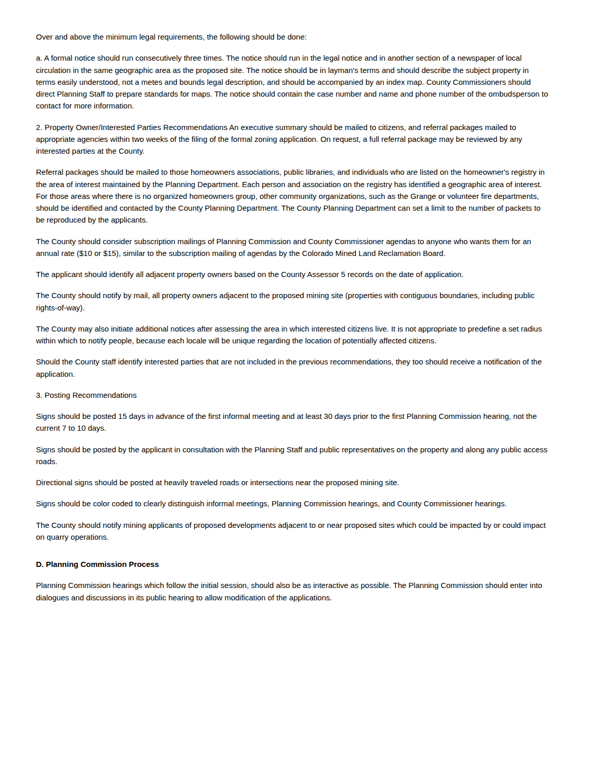Over and above the minimum legal requirements, the following should be done:
a. A formal notice should run consecutively three times. The notice should run in the legal notice and in another section of a newspaper of local circulation in the same geographic area as the proposed site. The notice should be in layman's terms and should describe the subject property in terms easily understood, not a metes and bounds legal description, and should be accompanied by an index map. County Commissioners should direct Planning Staff to prepare standards for maps. The notice should contain the case number and name and phone number of the ombudsperson to contact for more information.
2. Property Owner/Interested Parties Recommendations An executive summary should be mailed to citizens, and referral packages mailed to appropriate agencies within two weeks of the filing of the formal zoning application. On request, a full referral package may be reviewed by any interested parties at the County.
Referral packages should be mailed to those homeowners associations, public libraries, and individuals who are listed on the homeowner's registry in the area of interest maintained by the Planning Department. Each person and association on the registry has identified a geographic area of interest. For those areas where there is no organized homeowners group, other community organizations, such as the Grange or volunteer fire departments, should be identified and contacted by the County Planning Department. The County Planning Department can set a limit to the number of packets to be reproduced by the applicants.
The County should consider subscription mailings of Planning Commission and County Commissioner agendas to anyone who wants them for an annual rate ($10 or $15), similar to the subscription mailing of agendas by the Colorado Mined Land Reclamation Board.
The applicant should identify all adjacent property owners based on the County Assessor 5 records on the date of application.
The County should notify by mail, all property owners adjacent to the proposed mining site (properties with contiguous boundaries, including public rights-of-way).
The County may also initiate additional notices after assessing the area in which interested citizens live. It is not appropriate to predefine a set radius within which to notify people, because each locale will be unique regarding the location of potentially affected citizens.
Should the County staff identify interested parties that are not included in the previous recommendations, they too should receive a notification of the application.
3. Posting Recommendations
Signs should be posted 15 days in advance of the first informal meeting and at least 30 days prior to the first Planning Commission hearing, not the current 7 to 10 days.
Signs should be posted by the applicant in consultation with the Planning Staff and public representatives on the property and along any public access roads.
Directional signs should be posted at heavily traveled roads or intersections near the proposed mining site.
Signs should be color coded to clearly distinguish informal meetings, Planning Commission hearings, and County Commissioner hearings.
The County should notify mining applicants of proposed developments adjacent to or near proposed sites which could be impacted by or could impact on quarry operations.
D. Planning Commission Process
Planning Commission hearings which follow the initial session, should also be as interactive as possible. The Planning Commission should enter into dialogues and discussions in its public hearing to allow modification of the applications.